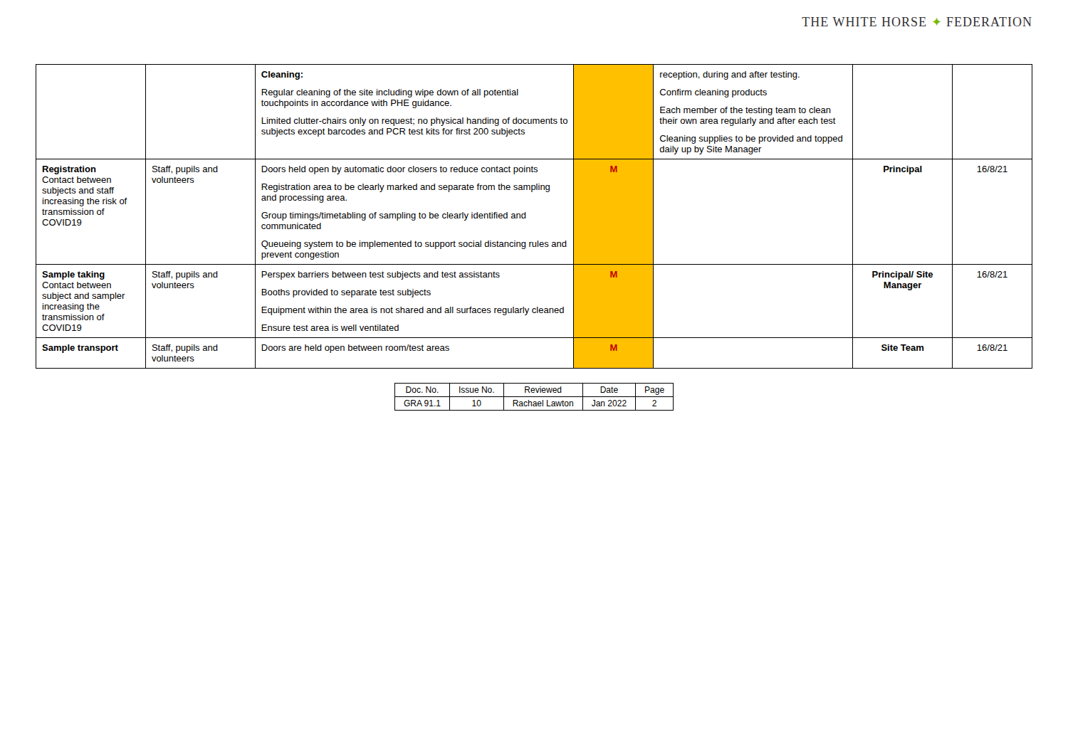THE WHITE HORSE ✦ FEDERATION
| | | Cleaning: Regular cleaning of the site including wipe down of all potential touchpoints in accordance with PHE guidance. Limited clutter-chairs only on request; no physical handing of documents to subjects except barcodes and PCR test kits for first 200 subjects | | reception, during and after testing. Confirm cleaning products Each member of the testing team to clean their own area regularly and after each test Cleaning supplies to be provided and topped daily up by Site Manager | | |
| Registration Contact between subjects and staff increasing the risk of transmission of COVID19 | Staff, pupils and volunteers | Doors held open by automatic door closers to reduce contact points Registration area to be clearly marked and separate from the sampling and processing area. Group timings/timetabling of sampling to be clearly identified and communicated Queueing system to be implemented to support social distancing rules and prevent congestion | M | | Principal | 16/8/21 |
| Sample taking Contact between subject and sampler increasing the transmission of COVID19 | Staff, pupils and volunteers | Perspex barriers between test subjects and test assistants Booths provided to separate test subjects Equipment within the area is not shared and all surfaces regularly cleaned Ensure test area is well ventilated | M | | Principal/ Site Manager | 16/8/21 |
| Sample transport | Staff, pupils and volunteers | Doors are held open between room/test areas | M | | Site Team | 16/8/21 |
| Doc. No. | Issue No. | Reviewed | Date | Page |
| --- | --- | --- | --- | --- |
| GRA 91.1 | 10 | Rachael Lawton | Jan 2022 | 2 |